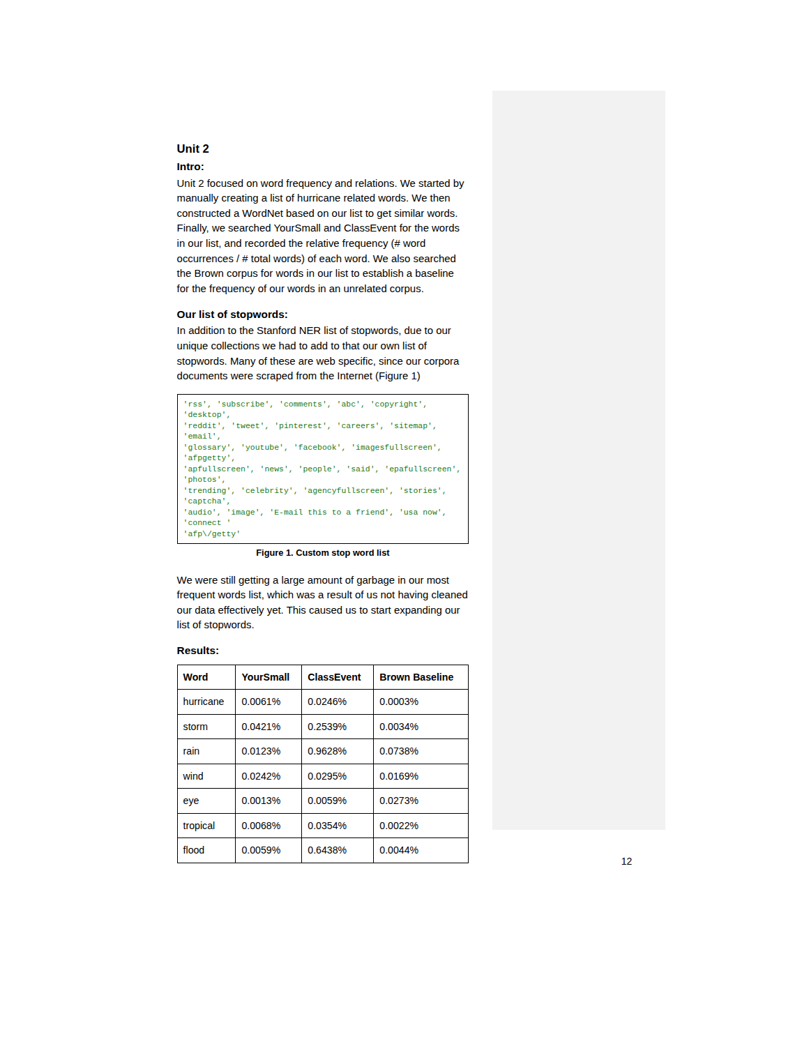Unit 2
Intro:
Unit 2 focused on word frequency and relations. We started by manually creating a list of hurricane related words. We then constructed a WordNet based on our list to get similar words. Finally, we searched YourSmall and ClassEvent for the words in our list, and recorded the relative frequency (# word occurrences / # total words) of each word. We also searched the Brown corpus for words in our list to establish a baseline for the frequency of our words in an unrelated corpus.
Our list of stopwords:
In addition to the Stanford NER list of stopwords, due to our unique collections we had to add to that our own list of stopwords. Many of these are web specific, since our corpora documents were scraped from the Internet (Figure 1)
'rss', 'subscribe', 'comments', 'abc', 'copyright', 'desktop', 'reddit', 'tweet', 'pinterest', 'careers', 'sitemap', 'email', 'glossary', 'youtube', 'facebook', 'imagesfullscreen', 'afpgetty', 'apfullscreen', 'news', 'people', 'said', 'epafullscreen', 'photos', 'trending', 'celebrity', 'agencyfullscreen', 'stories', 'captcha', 'audio', 'image', 'E-mail this to a friend', 'usa now', 'connect ' 'afp\/getty'
Figure 1. Custom stop word list
We were still getting a large amount of garbage in our most frequent words list, which was a result of us not having cleaned our data effectively yet. This caused us to start expanding our list of stopwords.
Results:
| Word | YourSmall | ClassEvent | Brown Baseline |
| --- | --- | --- | --- |
| hurricane | 0.0061% | 0.0246% | 0.0003% |
| storm | 0.0421% | 0.2539% | 0.0034% |
| rain | 0.0123% | 0.9628% | 0.0738% |
| wind | 0.0242% | 0.0295% | 0.0169% |
| eye | 0.0013% | 0.0059% | 0.0273% |
| tropical | 0.0068% | 0.0354% | 0.0022% |
| flood | 0.0059% | 0.6438% | 0.0044% |
12